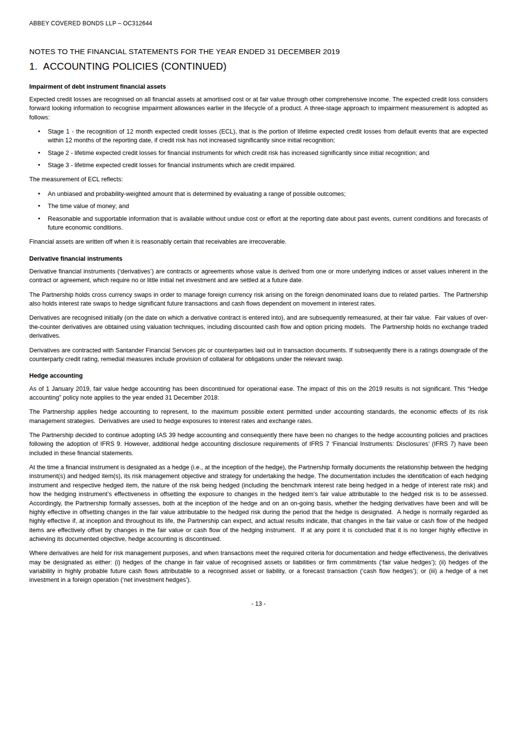ABBEY COVERED BONDS LLP – OC312644
NOTES TO THE FINANCIAL STATEMENTS FOR THE YEAR ENDED 31 DECEMBER 2019
1. ACCOUNTING POLICIES (CONTINUED)
Impairment of debt instrument financial assets
Expected credit losses are recognised on all financial assets at amortised cost or at fair value through other comprehensive income. The expected credit loss considers forward looking information to recognise impairment allowances earlier in the lifecycle of a product. A three-stage approach to impairment measurement is adopted as follows:
Stage 1 - the recognition of 12 month expected credit losses (ECL), that is the portion of lifetime expected credit losses from default events that are expected within 12 months of the reporting date, if credit risk has not increased significantly since initial recognition;
Stage 2 - lifetime expected credit losses for financial instruments for which credit risk has increased significantly since initial recognition; and
Stage 3 - lifetime expected credit losses for financial instruments which are credit impaired.
The measurement of ECL reflects:
An unbiased and probability-weighted amount that is determined by evaluating a range of possible outcomes;
The time value of money; and
Reasonable and supportable information that is available without undue cost or effort at the reporting date about past events, current conditions and forecasts of future economic conditions.
Financial assets are written off when it is reasonably certain that receivables are irrecoverable.
Derivative financial instruments
Derivative financial instruments (‘derivatives’) are contracts or agreements whose value is derived from one or more underlying indices or asset values inherent in the contract or agreement, which require no or little initial net investment and are settled at a future date.
The Partnership holds cross currency swaps in order to manage foreign currency risk arising on the foreign denominated loans due to related parties. The Partnership also holds interest rate swaps to hedge significant future transactions and cash flows dependent on movement in interest rates.
Derivatives are recognised initially (on the date on which a derivative contract is entered into), and are subsequently remeasured, at their fair value. Fair values of over-the-counter derivatives are obtained using valuation techniques, including discounted cash flow and option pricing models. The Partnership holds no exchange traded derivatives.
Derivatives are contracted with Santander Financial Services plc or counterparties laid out in transaction documents. If subsequently there is a ratings downgrade of the counterparty credit rating, remedial measures include provision of collateral for obligations under the relevant swap.
Hedge accounting
As of 1 January 2019, fair value hedge accounting has been discontinued for operational ease. The impact of this on the 2019 results is not significant. This “Hedge accounting” policy note applies to the year ended 31 December 2018:
The Partnership applies hedge accounting to represent, to the maximum possible extent permitted under accounting standards, the economic effects of its risk management strategies. Derivatives are used to hedge exposures to interest rates and exchange rates.
The Partnership decided to continue adopting IAS 39 hedge accounting and consequently there have been no changes to the hedge accounting policies and practices following the adoption of IFRS 9. However, additional hedge accounting disclosure requirements of IFRS 7 ‘Financial Instruments: Disclosures’ (IFRS 7) have been included in these financial statements.
At the time a financial instrument is designated as a hedge (i.e., at the inception of the hedge), the Partnership formally documents the relationship between the hedging instrument(s) and hedged item(s), its risk management objective and strategy for undertaking the hedge. The documentation includes the identification of each hedging instrument and respective hedged item, the nature of the risk being hedged (including the benchmark interest rate being hedged in a hedge of interest rate risk) and how the hedging instrument’s effectiveness in offsetting the exposure to changes in the hedged item’s fair value attributable to the hedged risk is to be assessed. Accordingly, the Partnership formally assesses, both at the inception of the hedge and on an on-going basis, whether the hedging derivatives have been and will be highly effective in offsetting changes in the fair value attributable to the hedged risk during the period that the hedge is designated. A hedge is normally regarded as highly effective if, at inception and throughout its life, the Partnership can expect, and actual results indicate, that changes in the fair value or cash flow of the hedged items are effectively offset by changes in the fair value or cash flow of the hedging instrument. If at any point it is concluded that it is no longer highly effective in achieving its documented objective, hedge accounting is discontinued.
Where derivatives are held for risk management purposes, and when transactions meet the required criteria for documentation and hedge effectiveness, the derivatives may be designated as either: (i) hedges of the change in fair value of recognised assets or liabilities or firm commitments (‘fair value hedges’); (ii) hedges of the variability in highly probable future cash flows attributable to a recognised asset or liability, or a forecast transaction (‘cash flow hedges’); or (iii) a hedge of a net investment in a foreign operation (‘net investment hedges’).
- 13 -